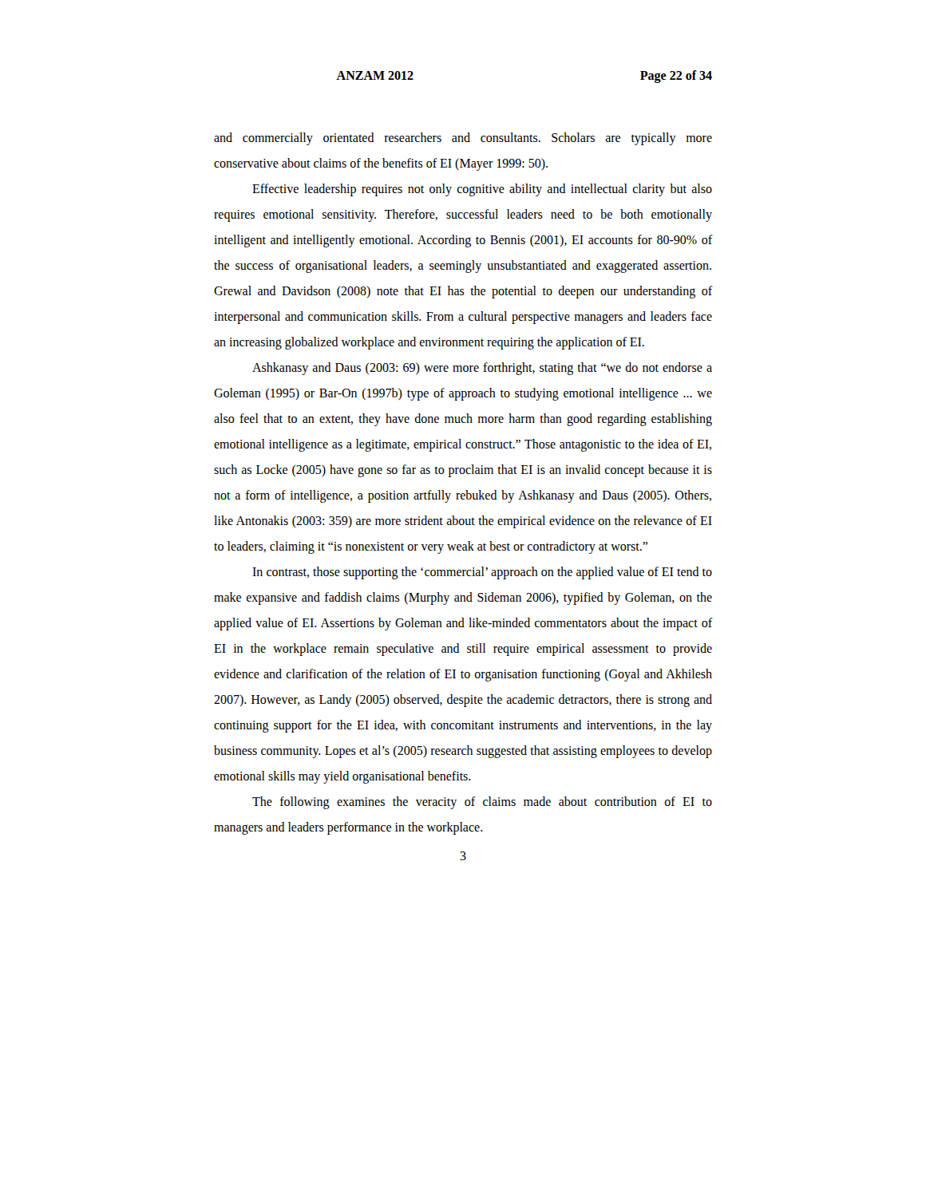ANZAM 2012 Page 22 of 34
and commercially orientated researchers and consultants. Scholars are typically more conservative about claims of the benefits of EI (Mayer 1999: 50).
Effective leadership requires not only cognitive ability and intellectual clarity but also requires emotional sensitivity. Therefore, successful leaders need to be both emotionally intelligent and intelligently emotional. According to Bennis (2001), EI accounts for 80-90% of the success of organisational leaders, a seemingly unsubstantiated and exaggerated assertion. Grewal and Davidson (2008) note that EI has the potential to deepen our understanding of interpersonal and communication skills. From a cultural perspective managers and leaders face an increasing globalized workplace and environment requiring the application of EI.
Ashkanasy and Daus (2003: 69) were more forthright, stating that “we do not endorse a Goleman (1995) or Bar-On (1997b) type of approach to studying emotional intelligence ... we also feel that to an extent, they have done much more harm than good regarding establishing emotional intelligence as a legitimate, empirical construct.” Those antagonistic to the idea of EI, such as Locke (2005) have gone so far as to proclaim that EI is an invalid concept because it is not a form of intelligence, a position artfully rebuked by Ashkanasy and Daus (2005). Others, like Antonakis (2003: 359) are more strident about the empirical evidence on the relevance of EI to leaders, claiming it “is nonexistent or very weak at best or contradictory at worst.”
In contrast, those supporting the ‘commercial’ approach on the applied value of EI tend to make expansive and faddish claims (Murphy and Sideman 2006), typified by Goleman, on the applied value of EI. Assertions by Goleman and like-minded commentators about the impact of EI in the workplace remain speculative and still require empirical assessment to provide evidence and clarification of the relation of EI to organisation functioning (Goyal and Akhilesh 2007). However, as Landy (2005) observed, despite the academic detractors, there is strong and continuing support for the EI idea, with concomitant instruments and interventions, in the lay business community. Lopes et al’s (2005) research suggested that assisting employees to develop emotional skills may yield organisational benefits.
The following examines the veracity of claims made about contribution of EI to managers and leaders performance in the workplace.
3